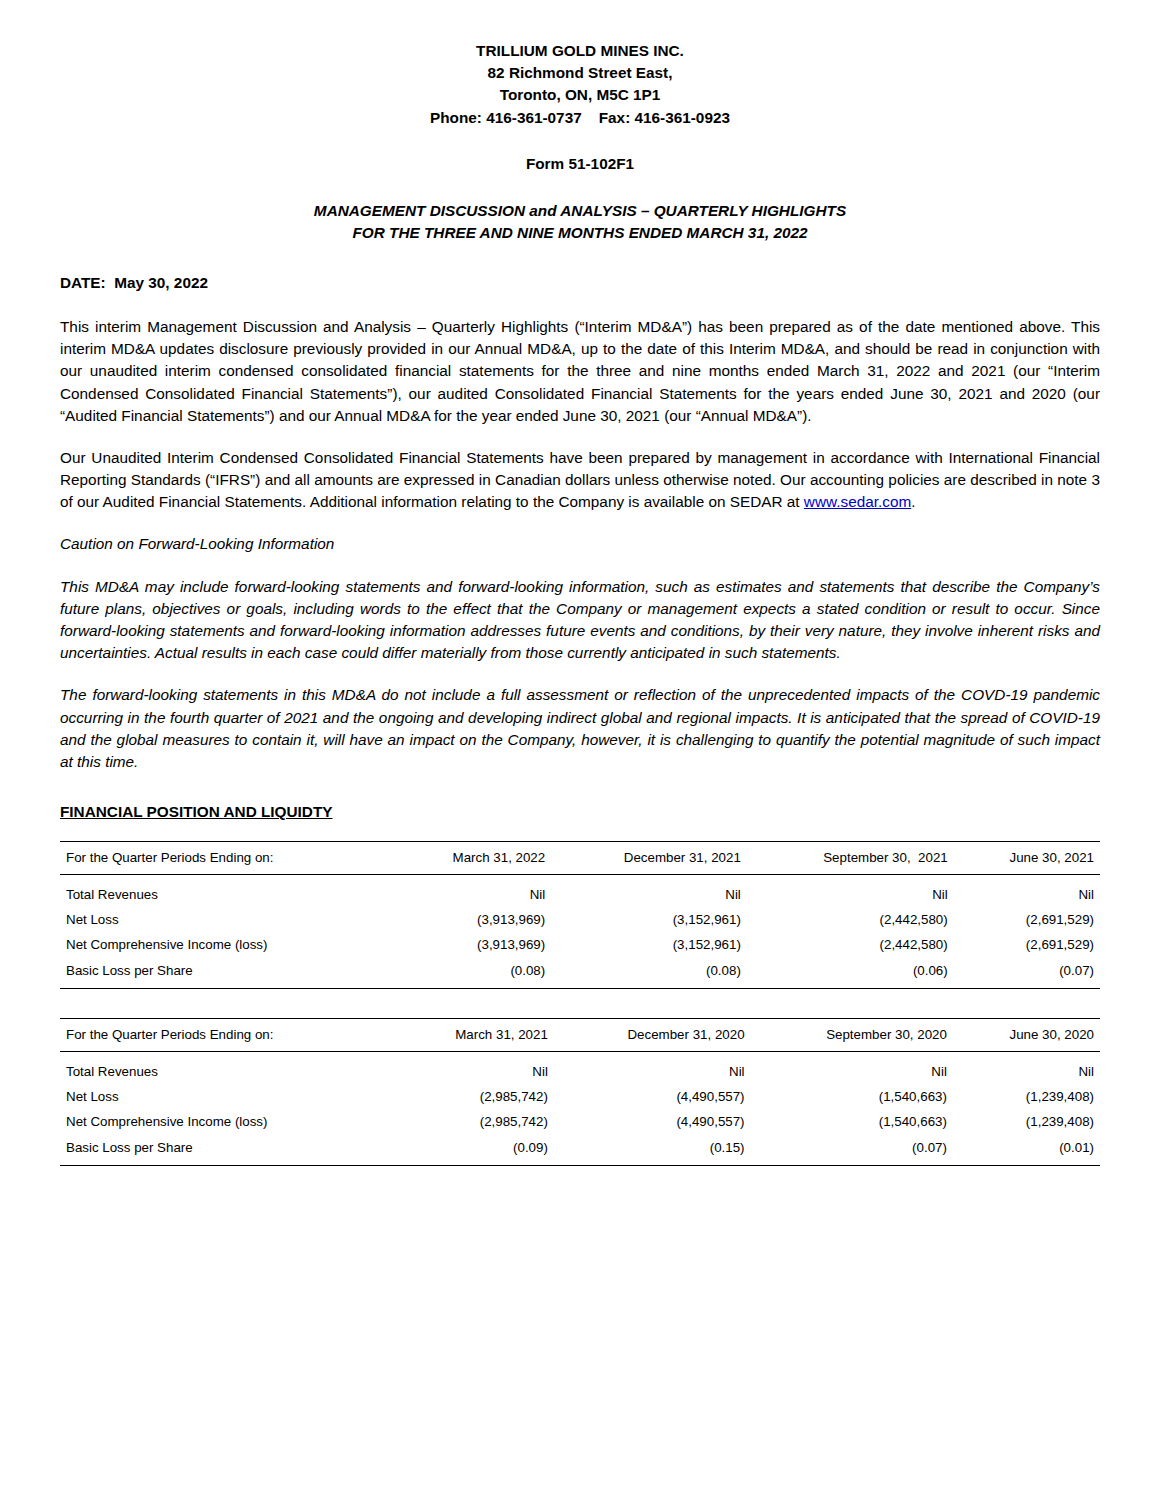TRILLIUM GOLD MINES INC.
82 Richmond Street East,
Toronto, ON, M5C 1P1
Phone: 416-361-0737 Fax: 416-361-0923
Form 51-102F1
MANAGEMENT DISCUSSION and ANALYSIS – QUARTERLY HIGHLIGHTS
FOR THE THREE AND NINE MONTHS ENDED MARCH 31, 2022
DATE: May 30, 2022
This interim Management Discussion and Analysis – Quarterly Highlights (“Interim MD&A”) has been prepared as of the date mentioned above. This interim MD&A updates disclosure previously provided in our Annual MD&A, up to the date of this Interim MD&A, and should be read in conjunction with our unaudited interim condensed consolidated financial statements for the three and nine months ended March 31, 2022 and 2021 (our “Interim Condensed Consolidated Financial Statements”), our audited Consolidated Financial Statements for the years ended June 30, 2021 and 2020 (our “Audited Financial Statements”) and our Annual MD&A for the year ended June 30, 2021 (our “Annual MD&A”).
Our Unaudited Interim Condensed Consolidated Financial Statements have been prepared by management in accordance with International Financial Reporting Standards (“IFRS”) and all amounts are expressed in Canadian dollars unless otherwise noted. Our accounting policies are described in note 3 of our Audited Financial Statements. Additional information relating to the Company is available on SEDAR at www.sedar.com.
Caution on Forward-Looking Information
This MD&A may include forward-looking statements and forward-looking information, such as estimates and statements that describe the Company’s future plans, objectives or goals, including words to the effect that the Company or management expects a stated condition or result to occur. Since forward-looking statements and forward-looking information addresses future events and conditions, by their very nature, they involve inherent risks and uncertainties. Actual results in each case could differ materially from those currently anticipated in such statements.
The forward-looking statements in this MD&A do not include a full assessment or reflection of the unprecedented impacts of the COVD-19 pandemic occurring in the fourth quarter of 2021 and the ongoing and developing indirect global and regional impacts. It is anticipated that the spread of COVID-19 and the global measures to contain it, will have an impact on the Company, however, it is challenging to quantify the potential magnitude of such impact at this time.
FINANCIAL POSITION AND LIQUIDTY
| For the Quarter Periods Ending on: | March 31, 2022 | December 31, 2021 | September 30, 2021 | June 30, 2021 |
| --- | --- | --- | --- | --- |
| Total Revenues | Nil | Nil | Nil | Nil |
| Net Loss | (3,913,969) | (3,152,961) | (2,442,580) | (2,691,529) |
| Net Comprehensive Income (loss) | (3,913,969) | (3,152,961) | (2,442,580) | (2,691,529) |
| Basic Loss per Share | (0.08) | (0.08) | (0.06) | (0.07) |
| For the Quarter Periods Ending on: | March 31, 2021 | December 31, 2020 | September 30, 2020 | June 30, 2020 |
| --- | --- | --- | --- | --- |
| Total Revenues | Nil | Nil | Nil | Nil |
| Net Loss | (2,985,742) | (4,490,557) | (1,540,663) | (1,239,408) |
| Net Comprehensive Income (loss) | (2,985,742) | (4,490,557) | (1,540,663) | (1,239,408) |
| Basic Loss per Share | (0.09) | (0.15) | (0.07) | (0.01) |